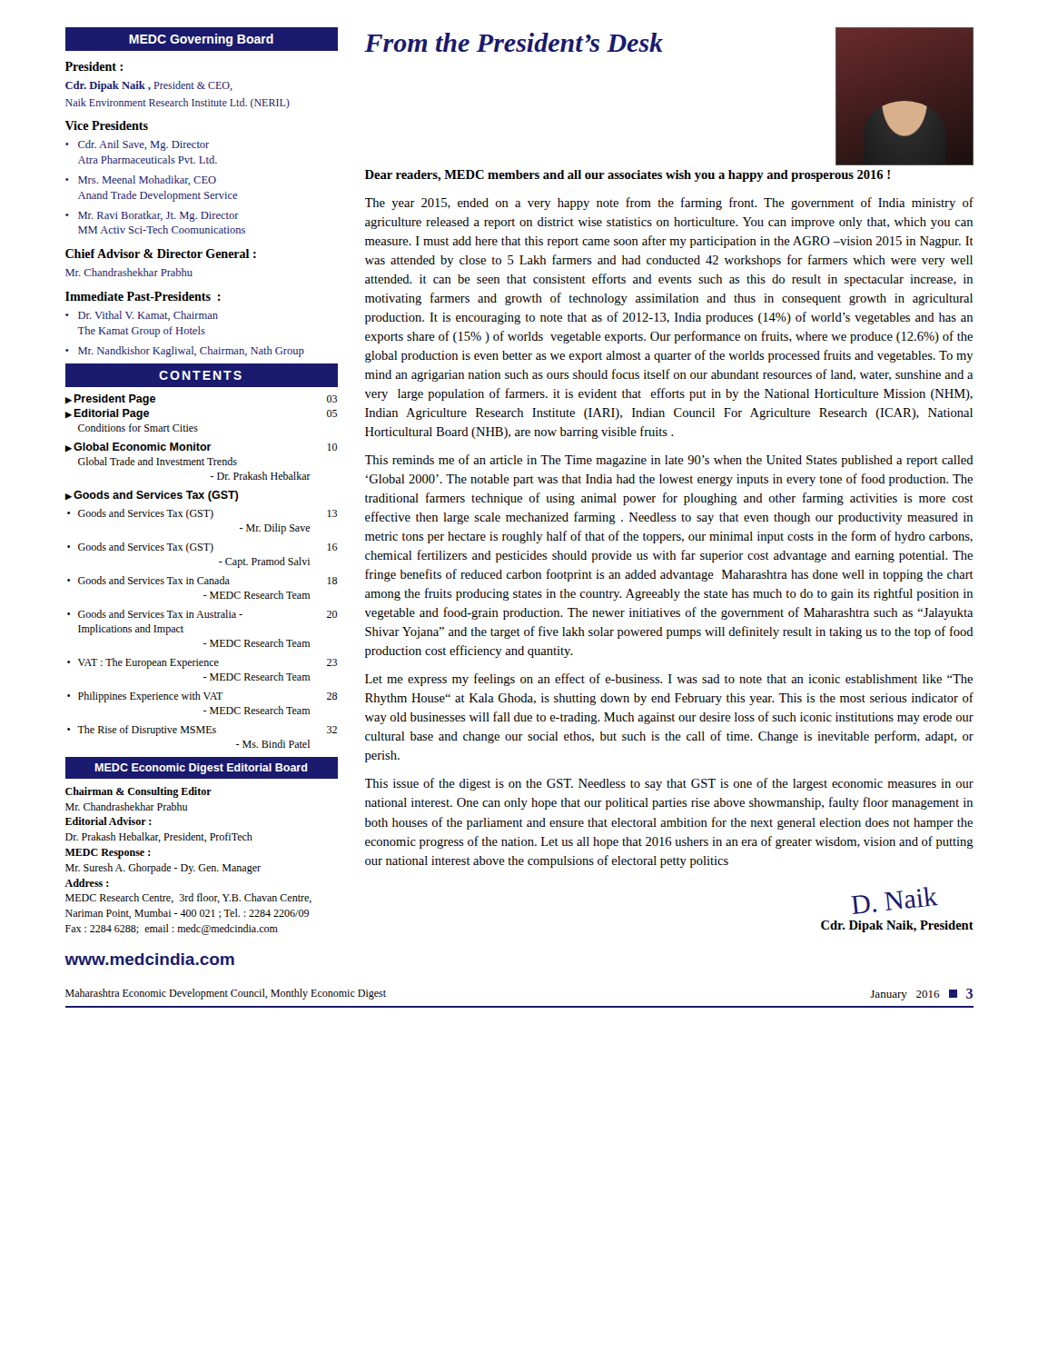MEDC Governing Board
President :
Cdr. Dipak Naik , President & CEO,
Naik Environment Research Institute Ltd. (NERIL)
Vice Presidents
Cdr. Anil Save, Mg. Director
Atra Pharmaceuticals Pvt. Ltd.
Mrs. Meenal Mohadikar, CEO
Anand Trade Development Service
Mr. Ravi Boratkar, Jt. Mg. Director
MM Activ Sci-Tech Coomunications
Chief Advisor & Director General :
Mr. Chandrashekhar Prabhu
Immediate Past-Presidents :
Dr. Vithal V. Kamat, Chairman
The Kamat Group of Hotels
Mr. Nandkishor Kagliwal, Chairman, Nath Group
CONTENTS
President Page 03
Editorial Page 05
Conditions for Smart Cities
Global Economic Monitor 10
Global Trade and Investment Trends
- Dr. Prakash Hebalkar
Goods and Services Tax (GST)
Goods and Services Tax (GST) 13
- Mr. Dilip Save
Goods and Services Tax (GST) 16
- Capt. Pramod Salvi
Goods and Services Tax in Canada 18
- MEDC Research Team
Goods and Services Tax in Australia -20
Implications and Impact
- MEDC Research Team
VAT : The European Experience 23
- MEDC Research Team
Philippines Experience with VAT 28
- MEDC Research Team
The Rise of Disruptive MSMEs 32
- Ms. Bindi Patel
MEDC Economic Digest Editorial Board
Chairman & Consulting Editor
Mr. Chandrashekhar Prabhu
Editorial Advisor :
Dr. Prakash Hebalkar, President, ProfiTech
MEDC Response :
Mr. Suresh A. Ghorpade - Dy. Gen. Manager
Address :
MEDC Research Centre, 3rd floor, Y.B. Chavan Centre,
Nariman Point, Mumbai - 400 021 ; Tel. : 2284 2206/09
Fax : 2284 6288; email : medc@medcindia.com
www.medcindia.com
From the President’s Desk
Dear readers, MEDC members and all our associates wish you a happy and prosperous 2016 !
The year 2015, ended on a very happy note from the farming front. The government of India ministry of agriculture released a report on district wise statistics on horticulture. You can improve only that, which you can measure. I must add here that this report came soon after my participation in the AGRO –vision 2015 in Nagpur. It was attended by close to 5 Lakh farmers and had conducted 42 workshops for farmers which were very well attended. it can be seen that consistent efforts and events such as this do result in spectacular increase, in motivating farmers and growth of technology assimilation and thus in consequent growth in agricultural production. It is encouraging to note that as of 2012-13, India produces (14%) of world’s vegetables and has an exports share of (15% ) of worlds vegetable exports. Our performance on fruits, where we produce (12.6%) of the global production is even better as we export almost a quarter of the worlds processed fruits and vegetables. To my mind an agrigarian nation such as ours should focus itself on our abundant resources of land, water, sunshine and a very large population of farmers. it is evident that efforts put in by the National Horticulture Mission (NHM), Indian Agriculture Research Institute (IARI), Indian Council For Agriculture Research (ICAR), National Horticultural Board (NHB), are now barring visible fruits .
This reminds me of an article in The Time magazine in late 90’s when the United States published a report called ‘Global 2000’. The notable part was that India had the lowest energy inputs in every tone of food production. The traditional farmers technique of using animal power for ploughing and other farming activities is more cost effective then large scale mechanized farming . Needless to say that even though our productivity measured in metric tons per hectare is roughly half of that of the toppers, our minimal input costs in the form of hydro carbons, chemical fertilizers and pesticides should provide us with far superior cost advantage and earning potential. The fringe benefits of reduced carbon footprint is an added advantage Maharashtra has done well in topping the chart among the fruits producing states in the country. Agreeably the state has much to do to gain its rightful position in vegetable and food-grain production. The newer initiatives of the government of Maharashtra such as “Jalayukta Shivar Yojana” and the target of five lakh solar powered pumps will definitely result in taking us to the top of food production cost efficiency and quantity.
Let me express my feelings on an effect of e-business. I was sad to note that an iconic establishment like “The Rhythm House“ at Kala Ghoda, is shutting down by end February this year. This is the most serious indicator of way old businesses will fall due to e-trading. Much against our desire loss of such iconic institutions may erode our cultural base and change our social ethos, but such is the call of time. Change is inevitable perform, adapt, or perish.
This issue of the digest is on the GST. Needless to say that GST is one of the largest economic measures in our national interest. One can only hope that our political parties rise above showmanship, faulty floor management in both houses of the parliament and ensure that electoral ambition for the next general election does not hamper the economic progress of the nation. Let us all hope that 2016 ushers in an era of greater wisdom, vision and of putting our national interest above the compulsions of electoral petty politics
D. Naik
Cdr. Dipak Naik, President
Maharashtra Economic Development Council, Monthly Economic Digest
January 2016 3